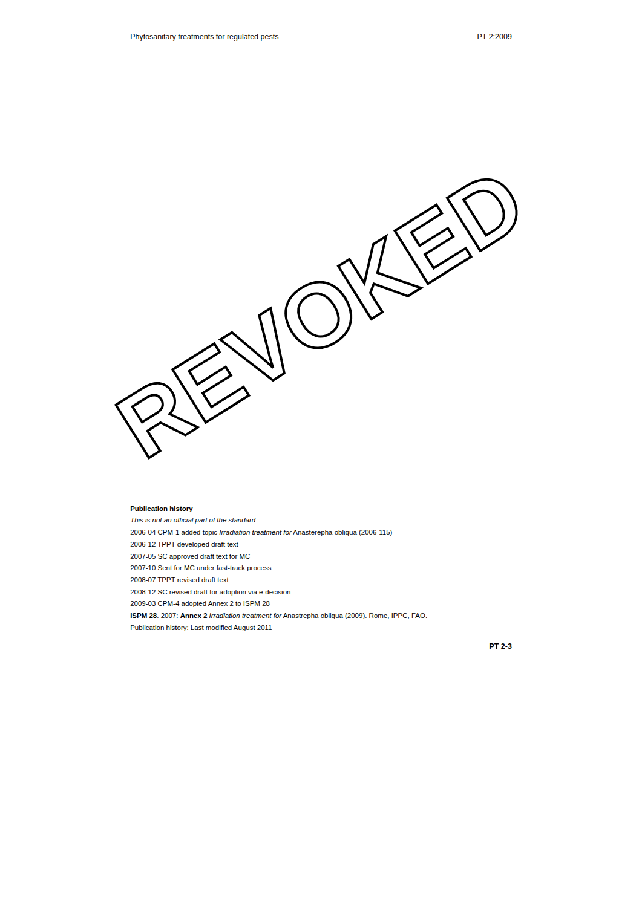Phytosanitary treatments for regulated pests
PT 2:2009
REVOKED
Publication history
This is not an official part of the standard
2006-04 CPM-1 added topic Irradiation treatment for Anasterepha obliqua (2006-115)
2006-12 TPPT developed draft text
2007-05 SC approved draft text for MC
2007-10 Sent for MC under fast-track process
2008-07 TPPT revised draft text
2008-12 SC revised draft for adoption via e-decision
2009-03 CPM-4 adopted Annex 2 to ISPM 28
ISPM 28. 2007: Annex 2 Irradiation treatment for Anastrepha obliqua (2009). Rome, IPPC, FAO.
Publication history: Last modified August 2011
PT 2-3